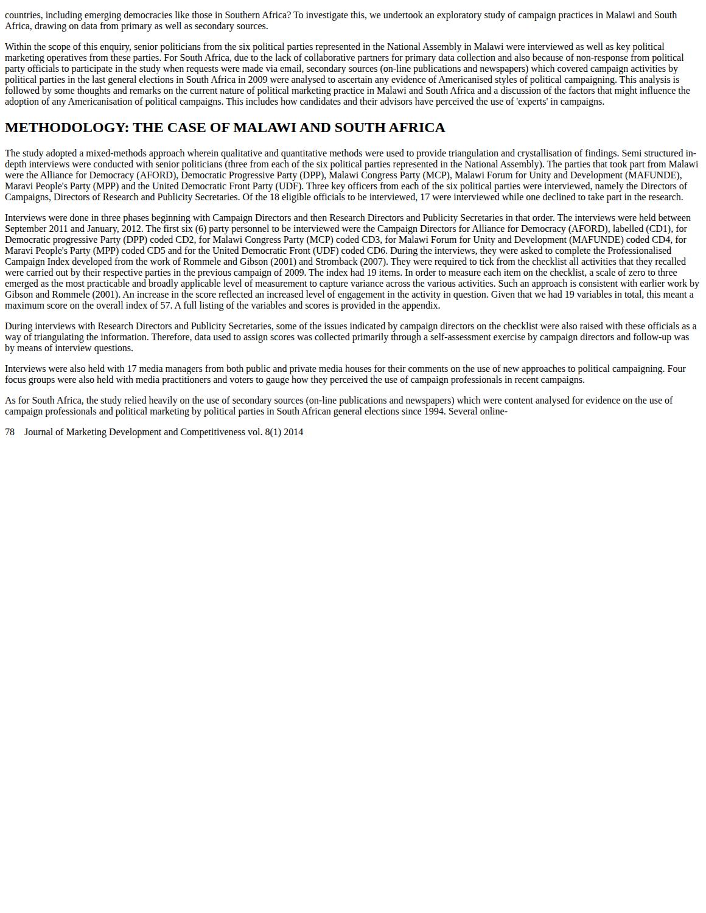countries, including emerging democracies like those in Southern Africa? To investigate this, we undertook an exploratory study of campaign practices in Malawi and South Africa, drawing on data from primary as well as secondary sources.
Within the scope of this enquiry, senior politicians from the six political parties represented in the National Assembly in Malawi were interviewed as well as key political marketing operatives from these parties. For South Africa, due to the lack of collaborative partners for primary data collection and also because of non-response from political party officials to participate in the study when requests were made via email, secondary sources (on-line publications and newspapers) which covered campaign activities by political parties in the last general elections in South Africa in 2009 were analysed to ascertain any evidence of Americanised styles of political campaigning. This analysis is followed by some thoughts and remarks on the current nature of political marketing practice in Malawi and South Africa and a discussion of the factors that might influence the adoption of any Americanisation of political campaigns. This includes how candidates and their advisors have perceived the use of 'experts' in campaigns.
METHODOLOGY: THE CASE OF MALAWI AND SOUTH AFRICA
The study adopted a mixed-methods approach wherein qualitative and quantitative methods were used to provide triangulation and crystallisation of findings. Semi structured in-depth interviews were conducted with senior politicians (three from each of the six political parties represented in the National Assembly). The parties that took part from Malawi were the Alliance for Democracy (AFORD), Democratic Progressive Party (DPP), Malawi Congress Party (MCP), Malawi Forum for Unity and Development (MAFUNDE), Maravi People's Party (MPP) and the United Democratic Front Party (UDF). Three key officers from each of the six political parties were interviewed, namely the Directors of Campaigns, Directors of Research and Publicity Secretaries. Of the 18 eligible officials to be interviewed, 17 were interviewed while one declined to take part in the research.
Interviews were done in three phases beginning with Campaign Directors and then Research Directors and Publicity Secretaries in that order. The interviews were held between September 2011 and January, 2012. The first six (6) party personnel to be interviewed were the Campaign Directors for Alliance for Democracy (AFORD), labelled (CD1), for Democratic progressive Party (DPP) coded CD2, for Malawi Congress Party (MCP) coded CD3, for Malawi Forum for Unity and Development (MAFUNDE) coded CD4, for Maravi People's Party (MPP) coded CD5 and for the United Democratic Front (UDF) coded CD6. During the interviews, they were asked to complete the Professionalised Campaign Index developed from the work of Rommele and Gibson (2001) and Stromback (2007). They were required to tick from the checklist all activities that they recalled were carried out by their respective parties in the previous campaign of 2009. The index had 19 items. In order to measure each item on the checklist, a scale of zero to three emerged as the most practicable and broadly applicable level of measurement to capture variance across the various activities. Such an approach is consistent with earlier work by Gibson and Rommele (2001). An increase in the score reflected an increased level of engagement in the activity in question. Given that we had 19 variables in total, this meant a maximum score on the overall index of 57. A full listing of the variables and scores is provided in the appendix.
During interviews with Research Directors and Publicity Secretaries, some of the issues indicated by campaign directors on the checklist were also raised with these officials as a way of triangulating the information. Therefore, data used to assign scores was collected primarily through a self-assessment exercise by campaign directors and follow-up was by means of interview questions.
Interviews were also held with 17 media managers from both public and private media houses for their comments on the use of new approaches to political campaigning. Four focus groups were also held with media practitioners and voters to gauge how they perceived the use of campaign professionals in recent campaigns.
As for South Africa, the study relied heavily on the use of secondary sources (on-line publications and newspapers) which were content analysed for evidence on the use of campaign professionals and political marketing by political parties in South African general elections since 1994. Several online-
78 Journal of Marketing Development and Competitiveness vol. 8(1) 2014